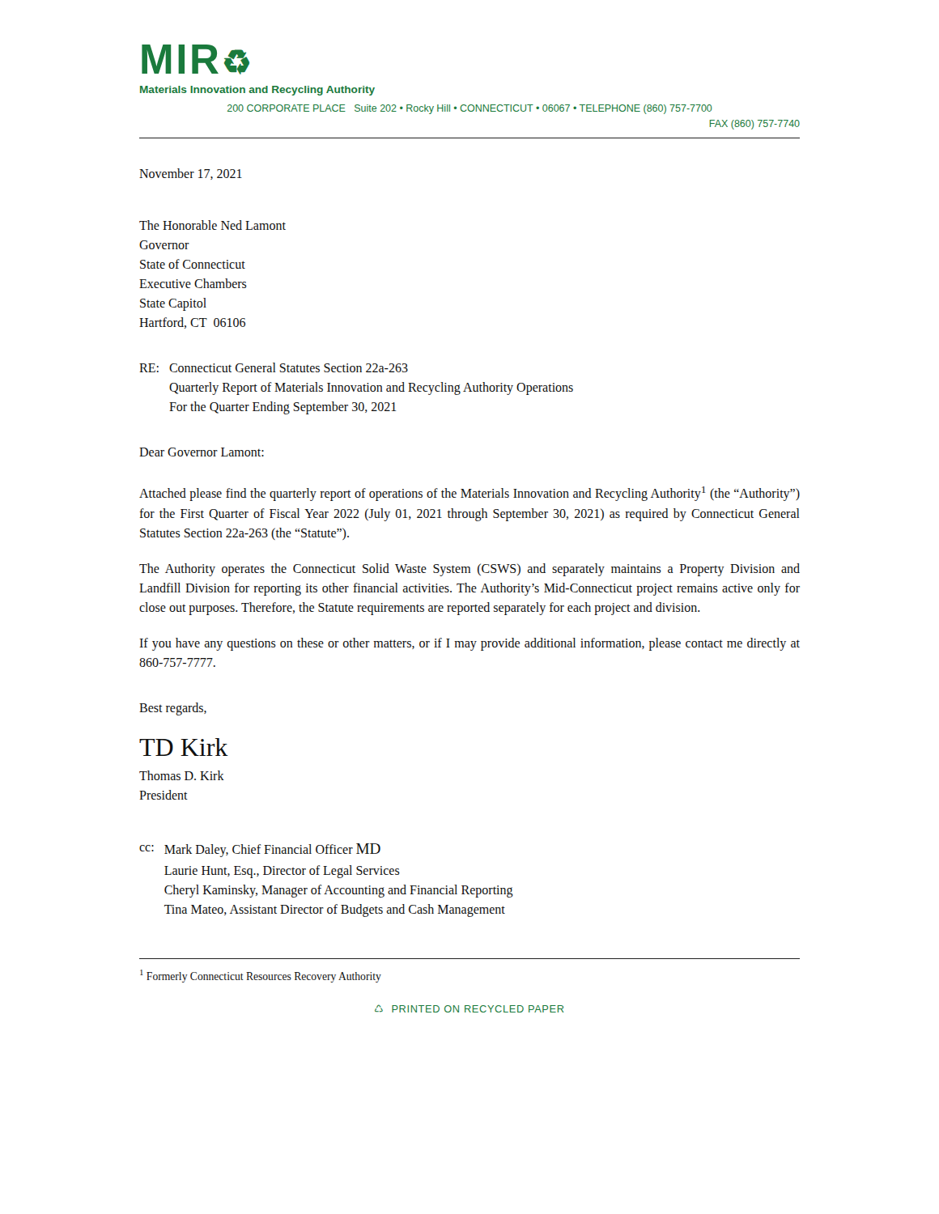MIR♻
Materials Innovation and Recycling Authority
200 CORPORATE PLACE Suite 202 • Rocky Hill • CONNECTICUT • 06067 • TELEPHONE (860) 757-7700
FAX (860) 757-7740
November 17, 2021
The Honorable Ned Lamont
Governor
State of Connecticut
Executive Chambers
State Capitol
Hartford, CT 06106
| RE: | Connecticut General Statutes Section 22a-263 Quarterly Report of Materials Innovation and Recycling Authority Operations For the Quarter Ending September 30, 2021 |
Dear Governor Lamont:
Attached please find the quarterly report of operations of the Materials Innovation and Recycling Authority1 (the “Authority”) for the First Quarter of Fiscal Year 2022 (July 01, 2021 through September 30, 2021) as required by Connecticut General Statutes Section 22a-263 (the “Statute”).
The Authority operates the Connecticut Solid Waste System (CSWS) and separately maintains a Property Division and Landfill Division for reporting its other financial activities. The Authority’s Mid-Connecticut project remains active only for close out purposes. Therefore, the Statute requirements are reported separately for each project and division.
If you have any questions on these or other matters, or if I may provide additional information, please contact me directly at 860-757-7777.
Best regards,
TD Kirk
Thomas D. Kirk
President
| cc: | Mark Daley, Chief Financial Officer MD Laurie Hunt, Esq., Director of Legal Services Cheryl Kaminsky, Manager of Accounting and Financial Reporting Tina Mateo, Assistant Director of Budgets and Cash Management |
1 Formerly Connecticut Resources Recovery Authority
PRINTED ON RECYCLED PAPER